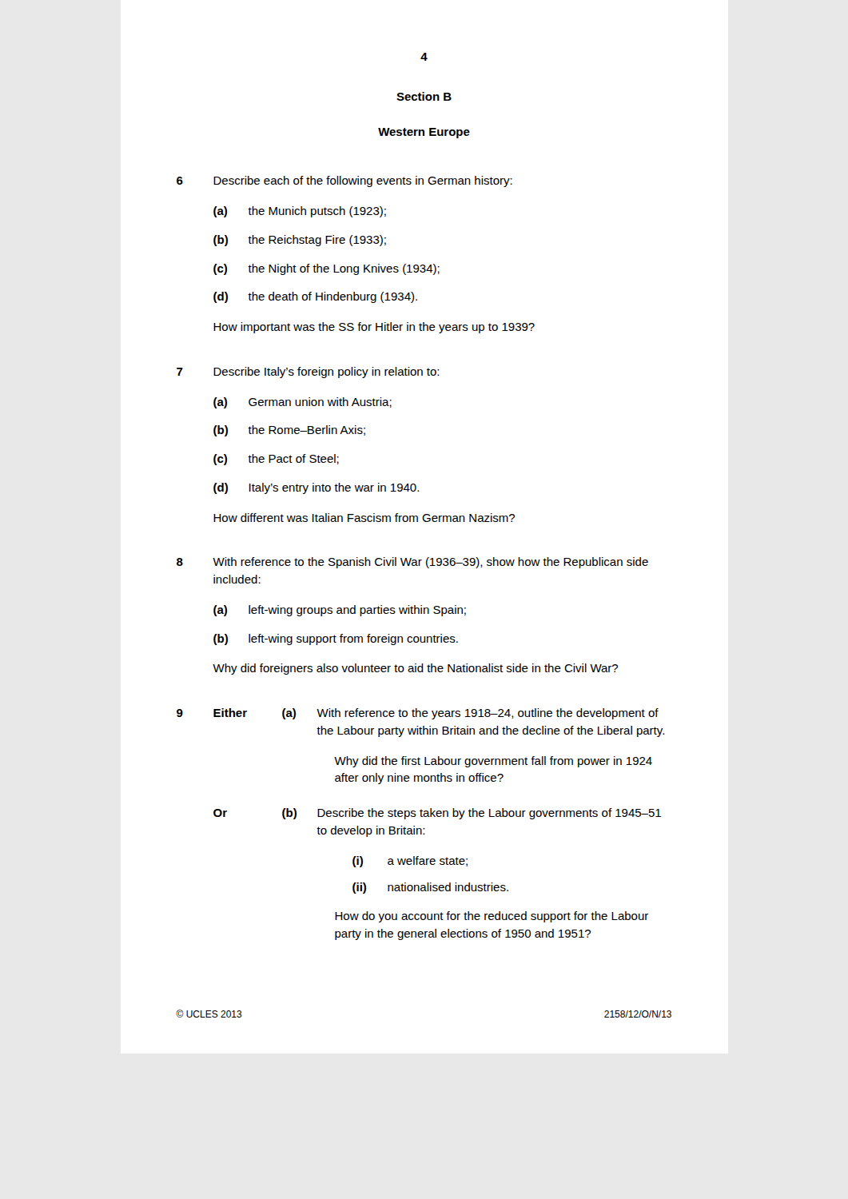4
Section B
Western Europe
6
Describe each of the following events in German history:
(a) the Munich putsch (1923);
(b) the Reichstag Fire (1933);
(c) the Night of the Long Knives (1934);
(d) the death of Hindenburg (1934).
How important was the SS for Hitler in the years up to 1939?
7
Describe Italy’s foreign policy in relation to:
(a) German union with Austria;
(b) the Rome–Berlin Axis;
(c) the Pact of Steel;
(d) Italy’s entry into the war in 1940.
How different was Italian Fascism from German Nazism?
8
With reference to the Spanish Civil War (1936–39), show how the Republican side included:
(a) left-wing groups and parties within Spain;
(b) left-wing support from foreign countries.
Why did foreigners also volunteer to aid the Nationalist side in the Civil War?
9
Either
(a)
With reference to the years 1918–24, outline the development of the Labour party within Britain and the decline of the Liberal party.
Why did the first Labour government fall from power in 1924 after only nine months in office?
Or
(b)
Describe the steps taken by the Labour governments of 1945–51 to develop in Britain:
(i) a welfare state;
(ii) nationalised industries.
How do you account for the reduced support for the Labour party in the general elections of 1950 and 1951?
© UCLES 2013
2158/12/O/N/13